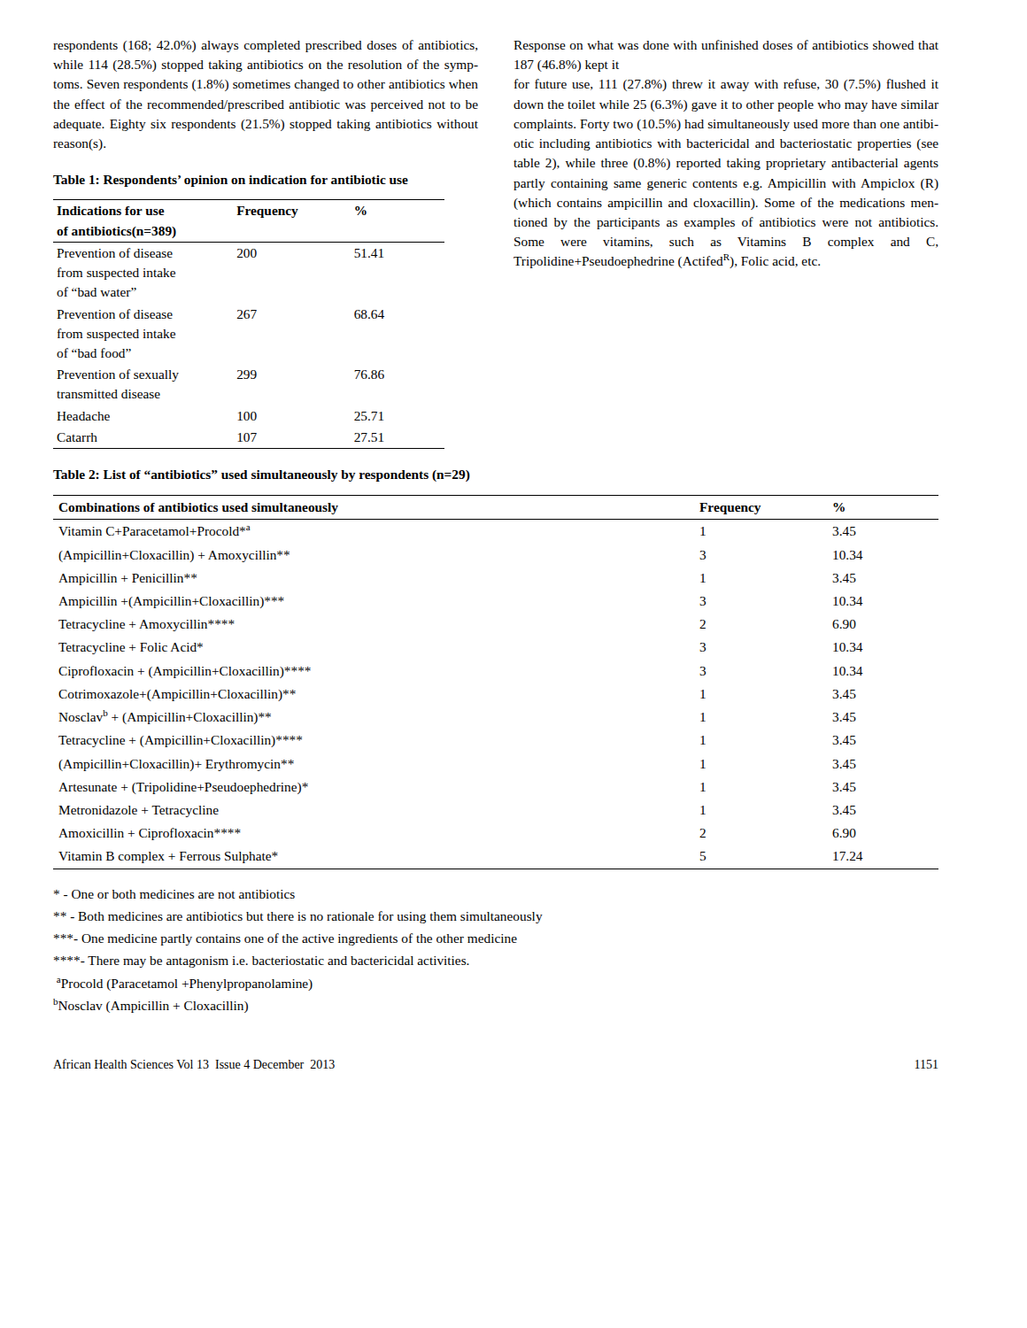respondents (168; 42.0%) always completed prescribed doses of antibiotics, while 114 (28.5%) stopped taking antibiotics on the resolution of the symptoms. Seven respondents (1.8%) sometimes changed to other antibiotics when the effect of the recommended/prescribed antibiotic was perceived not to be adequate. Eighty six respondents (21.5%) stopped taking antibiotics without reason(s).
Table 1: Respondents’ opinion on indication for antibiotic use
| Indications for use of antibiotics(n=389) | Frequency | % |
| --- | --- | --- |
| Prevention of disease from suspected intake of “bad water” | 200 | 51.41 |
| Prevention of disease from suspected intake of “bad food” | 267 | 68.64 |
| Prevention of sexually transmitted disease | 299 | 76.86 |
| Headache | 100 | 25.71 |
| Catarrh | 107 | 27.51 |
Response on what was done with unfinished doses of antibiotics showed that 187 (46.8%) kept it
for future use, 111 (27.8%) threw it away with refuse, 30 (7.5%) flushed it down the toilet while 25 (6.3%) gave it to other people who may have similar complaints. Forty two (10.5%) had simultaneously used more than one antibiotic including antibiotics with bactericidal and bacteriostatic properties (see table 2), while three (0.8%) reported taking proprietary antibacterial agents partly containing same generic contents e.g. Ampicillin with Ampiclox (R) (which contains ampicillin and cloxacillin). Some of the medications mentioned by the participants as examples of antibiotics were not antibiotics. Some were vitamins, such as Vitamins B complex and C, Tripolidine+Pseudoephedrine (ActifedR), Folic acid, etc.
Table 2: List of “antibiotics” used simultaneously by respondents (n=29)
| Combinations of antibiotics used simultaneously | Frequency | % |
| --- | --- | --- |
| Vitamin C+Paracetamol+Procold* a | 1 | 3.45 |
| (Ampicillin+Cloxacillin) + Amoxycillin** | 3 | 10.34 |
| Ampicillin + Penicillin** | 1 | 3.45 |
| Ampicillin +(Ampicillin+Cloxacillin)*** | 3 | 10.34 |
| Tetracycline + Amoxycillin**** | 2 | 6.90 |
| Tetracycline + Folic Acid* | 3 | 10.34 |
| Ciprofloxacin + (Ampicillin+Cloxacillin)**** | 3 | 10.34 |
| Cotrimoxazole+(Ampicillin+Cloxacillin)** | 1 | 3.45 |
| Nosclav b + (Ampicillin+Cloxacillin)** | 1 | 3.45 |
| Tetracycline + (Ampicillin+Cloxacillin)**** | 1 | 3.45 |
| (Ampicillin+Cloxacillin)+ Erythromycin** | 1 | 3.45 |
| Artesunate + (Tripolidine+Pseudoephedrine)* | 1 | 3.45 |
| Metronidazole + Tetracycline | 1 | 3.45 |
| Amoxicillin + Ciprofloxacin**** | 2 | 6.90 |
| Vitamin B complex + Ferrous Sulphate* | 5 | 17.24 |
* - One or both medicines are not antibiotics
** - Both medicines are antibiotics but there is no rationale for using them simultaneously
***- One medicine partly contains one of the active ingredients of the other medicine
****- There may be antagonism i.e. bacteriostatic and bactericidal activities.
aProcold (Paracetamol +Phenylpropanolamine)
bNosclav (Ampicillin + Cloxacillin)
African Health Sciences Vol 13 Issue 4 December 2013
1151